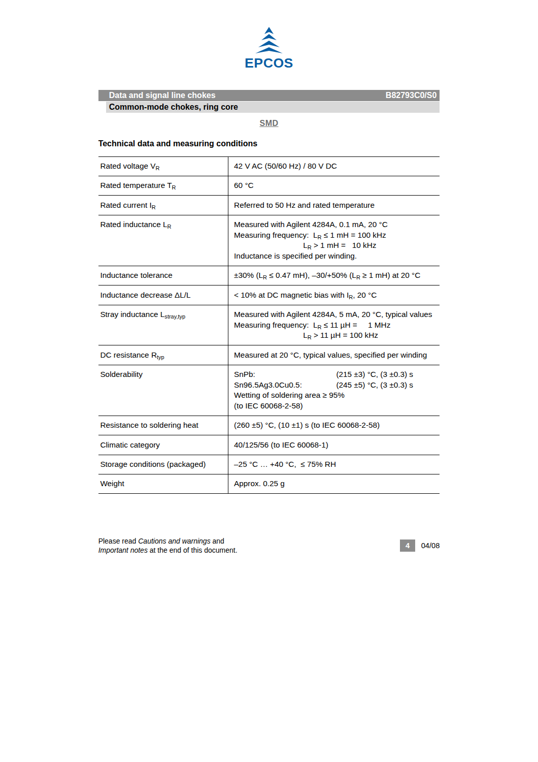EPCOS
Data and signal line chokes B82793C0/S0
Common-mode chokes, ring core
SMD
Technical data and measuring conditions
| Rated voltage V R | 42 V AC (50/60 Hz) / 80 V DC |
| Rated temperature T R | 60 °C |
| Rated current I R | Referred to 50 Hz and rated temperature |
| Rated inductance L R | Measured with Agilent 4284A, 0.1 mA, 20 °C Measuring frequency: L R ≤ 1 mH = 100 kHz L R > 1 mH = 10 kHz Inductance is specified per winding. |
| Inductance tolerance | ±30% (L R ≤ 0.47 mH), –30/+50% (L R ≥ 1 mH) at 20 °C |
| Inductance decrease ΔL/L | < 10% at DC magnetic bias with I R , 20 °C |
| Stray inductance L stray,typ | Measured with Agilent 4284A, 5 mA, 20 °C, typical values Measuring frequency: L R ≤ 11 µH = 1 MHz L R > 11 µH = 100 kHz |
| DC resistance R typ | Measured at 20 °C, typical values, specified per winding |
| Solderability | SnPb: (215 ±3) °C, (3 ±0.3) s Sn96.5Ag3.0Cu0.5: (245 ±5) °C, (3 ±0.3) s Wetting of soldering area ≥ 95% (to IEC 60068-2-58) |
| Resistance to soldering heat | (260 ±5) °C, (10 ±1) s (to IEC 60068-2-58) |
| Climatic category | 40/125/56 (to IEC 60068-1) |
| Storage conditions (packaged) | –25 °C … +40 °C, ≤ 75% RH |
| Weight | Approx. 0.25 g |
Please read Cautions and warnings and
Important notes at the end of this document.
4
04/08